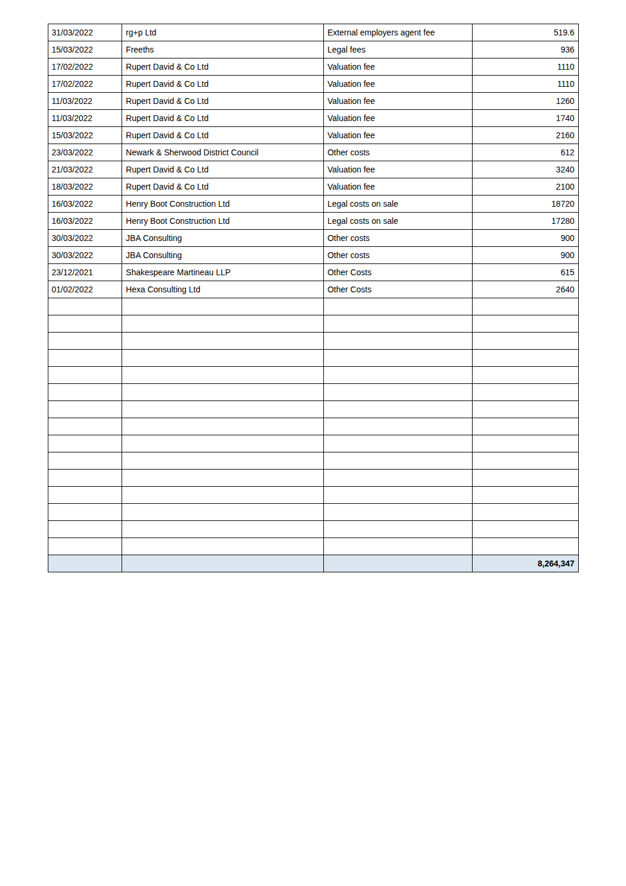| 31/03/2022 | rg+p Ltd | External employers agent fee | 519.6 |
| 15/03/2022 | Freeths | Legal fees | 936 |
| 17/02/2022 | Rupert David & Co Ltd | Valuation fee | 1110 |
| 17/02/2022 | Rupert David & Co Ltd | Valuation fee | 1110 |
| 11/03/2022 | Rupert David & Co Ltd | Valuation fee | 1260 |
| 11/03/2022 | Rupert David & Co Ltd | Valuation fee | 1740 |
| 15/03/2022 | Rupert David & Co Ltd | Valuation fee | 2160 |
| 23/03/2022 | Newark & Sherwood District Council | Other costs | 612 |
| 21/03/2022 | Rupert David & Co Ltd | Valuation fee | 3240 |
| 18/03/2022 | Rupert David & Co Ltd | Valuation fee | 2100 |
| 16/03/2022 | Henry Boot Construction Ltd | Legal costs on sale | 18720 |
| 16/03/2022 | Henry Boot Construction Ltd | Legal costs on sale | 17280 |
| 30/03/2022 | JBA Consulting | Other costs | 900 |
| 30/03/2022 | JBA Consulting | Other costs | 900 |
| 23/12/2021 | Shakespeare Martineau LLP | Other Costs | 615 |
| 01/02/2022 | Hexa Consulting Ltd | Other Costs | 2640 |
| | | | 8,264,347 |